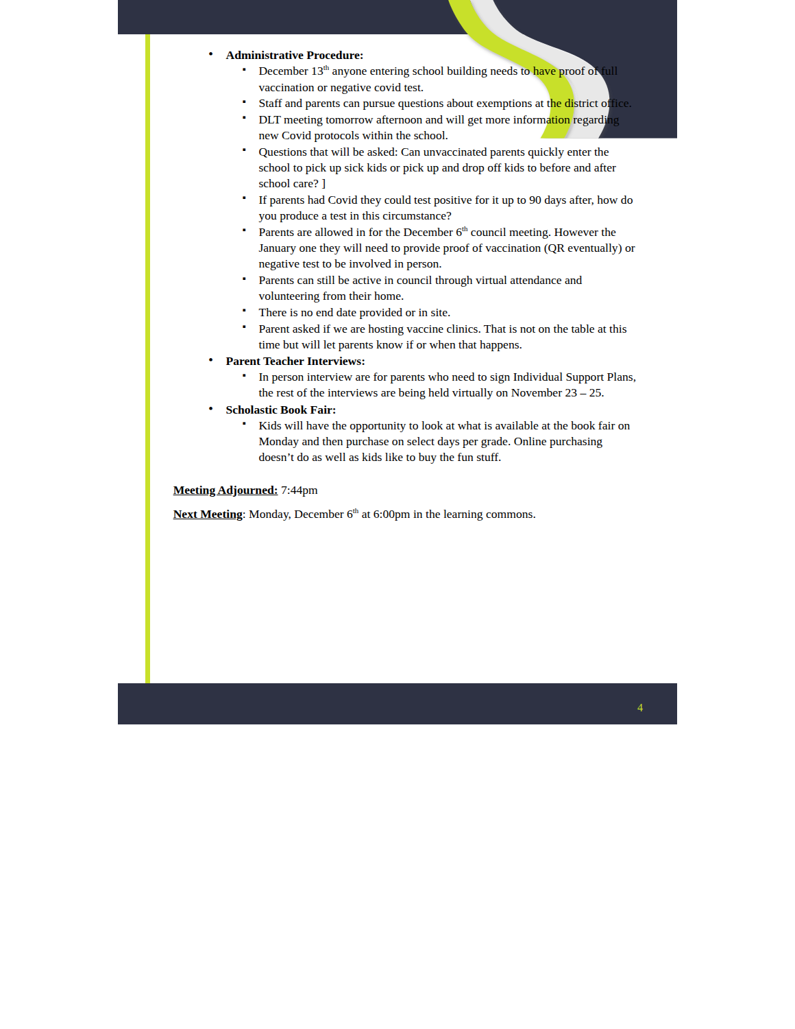Administrative Procedure:
December 13th anyone entering school building needs to have proof of full vaccination or negative covid test.
Staff and parents can pursue questions about exemptions at the district office.
DLT meeting tomorrow afternoon and will get more information regarding new Covid protocols within the school.
Questions that will be asked: Can unvaccinated parents quickly enter the school to pick up sick kids or pick up and drop off kids to before and after school care? ]
If parents had Covid they could test positive for it up to 90 days after, how do you produce a test in this circumstance?
Parents are allowed in for the December 6th council meeting. However the January one they will need to provide proof of vaccination (QR eventually) or negative test to be involved in person.
Parents can still be active in council through virtual attendance and volunteering from their home.
There is no end date provided or in site.
Parent asked if we are hosting vaccine clinics. That is not on the table at this time but will let parents know if or when that happens.
Parent Teacher Interviews:
In person interview are for parents who need to sign Individual Support Plans, the rest of the interviews are being held virtually on November 23 – 25.
Scholastic Book Fair:
Kids will have the opportunity to look at what is available at the book fair on Monday and then purchase on select days per grade. Online purchasing doesn’t do as well as kids like to buy the fun stuff.
Meeting Adjourned: 7:44pm
Next Meeting: Monday, December 6th at 6:00pm in the learning commons.
4